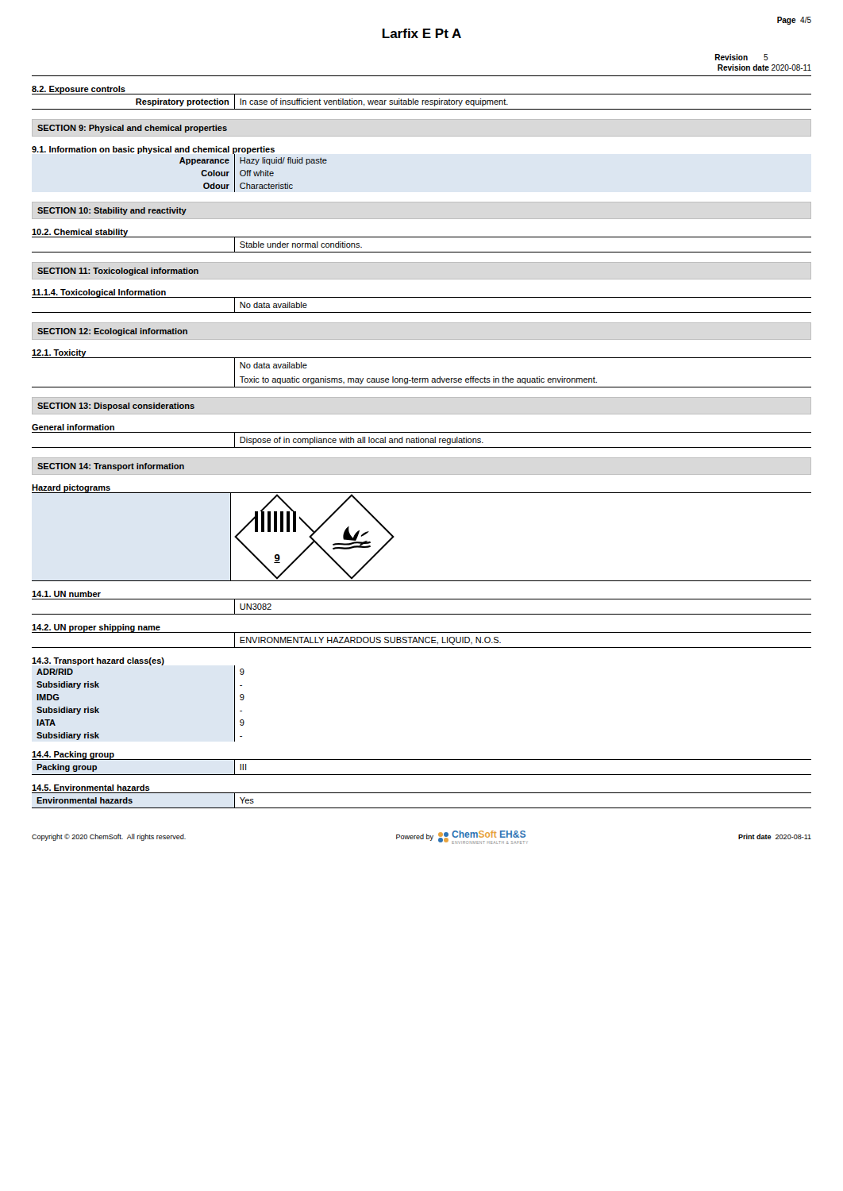Page 4/5
Larfix E Pt A
Revision 5
Revision date 2020-08-11
8.2. Exposure controls
| Respiratory protection | In case of insufficient ventilation, wear suitable respiratory equipment. |
SECTION 9: Physical and chemical properties
9.1. Information on basic physical and chemical properties
| Appearance | Hazy liquid/ fluid paste |
| Colour | Off white |
| Odour | Characteristic |
SECTION 10: Stability and reactivity
10.2. Chemical stability
| | Stable under normal conditions. |
SECTION 11: Toxicological information
11.1.4. Toxicological Information
| | No data available |
SECTION 12: Ecological information
12.1. Toxicity
| | No data available |
| Toxic to aquatic organisms, may cause long-term adverse effects in the aquatic environment. |
SECTION 13: Disposal considerations
General information
| | Dispose of in compliance with all local and national regulations. |
SECTION 14: Transport information
Hazard pictograms
9
14.1. UN number
| | UN3082 |
14.2. UN proper shipping name
| | ENVIRONMENTALLY HAZARDOUS SUBSTANCE, LIQUID, N.O.S. |
14.3. Transport hazard class(es)
| ADR/RID | 9 |
| Subsidiary risk | - |
| IMDG | 9 |
| Subsidiary risk | - |
| IATA | 9 |
| Subsidiary risk | - |
14.4. Packing group
| Packing group | III |
14.5. Environmental hazards
| Environmental hazards | Yes |
Copyright © 2020 ChemSoft. All rights reserved.
Powered by
Chem Soft EH&S
ENVIRONMENT HEALTH & SAFETY
Print date 2020-08-11